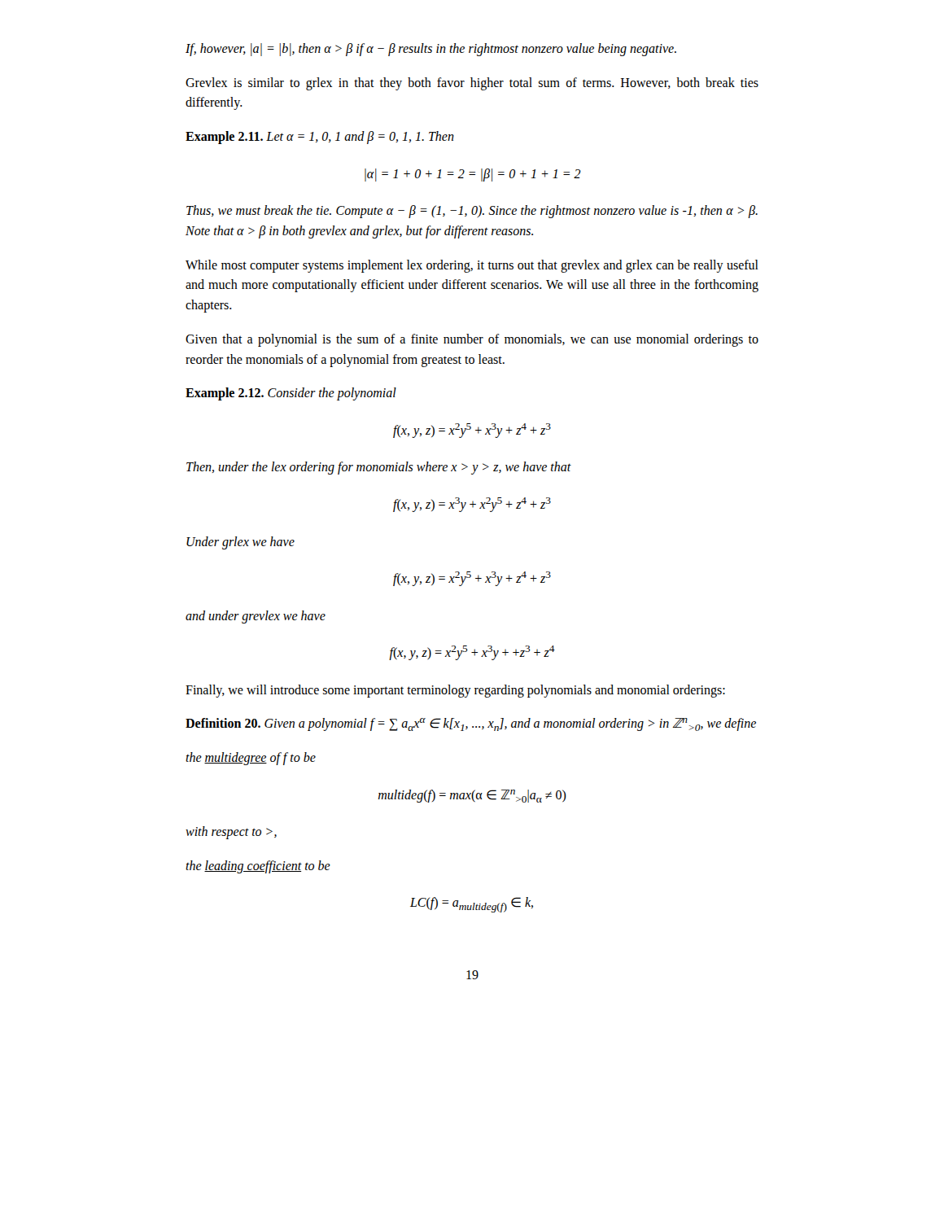If, however, |a| = |b|, then α > β if α − β results in the rightmost nonzero value being negative.
Grevlex is similar to grlex in that they both favor higher total sum of terms. However, both break ties differently.
Example 2.11. Let α = 1, 0, 1 and β = 0, 1, 1. Then
|α| = 1 + 0 + 1 = 2 = |β| = 0 + 1 + 1 = 2
Thus, we must break the tie. Compute α − β = (1, −1, 0). Since the rightmost nonzero value is -1, then α > β. Note that α > β in both grevlex and grlex, but for different reasons.
While most computer systems implement lex ordering, it turns out that grevlex and grlex can be really useful and much more computationally efficient under different scenarios. We will use all three in the forthcoming chapters.
Given that a polynomial is the sum of a finite number of monomials, we can use monomial orderings to reorder the monomials of a polynomial from greatest to least.
Example 2.12. Consider the polynomial
f(x, y, z) = x2y5 + x3y + z4 + z3
Then, under the lex ordering for monomials where x > y > z, we have that
f(x, y, z) = x3y + x2y5 + z4 + z3
Under grlex we have
f(x, y, z) = x2y5 + x3y + z4 + z3
and under grevlex we have
f(x, y, z) = x2y5 + x3y + +z3 + z4
Finally, we will introduce some important terminology regarding polynomials and monomial orderings:
Definition 20. Given a polynomial f = ∑ aαxα ∈ k[x1, ..., xn], and a monomial ordering > in ℤn>0, we define
the multidegree of f to be
multideg(f) = max(α ∈ ℤn>0|aα ≠ 0)
with respect to >,
the leading coefficient to be
LC(f) = amultideg(f) ∈ k,
19